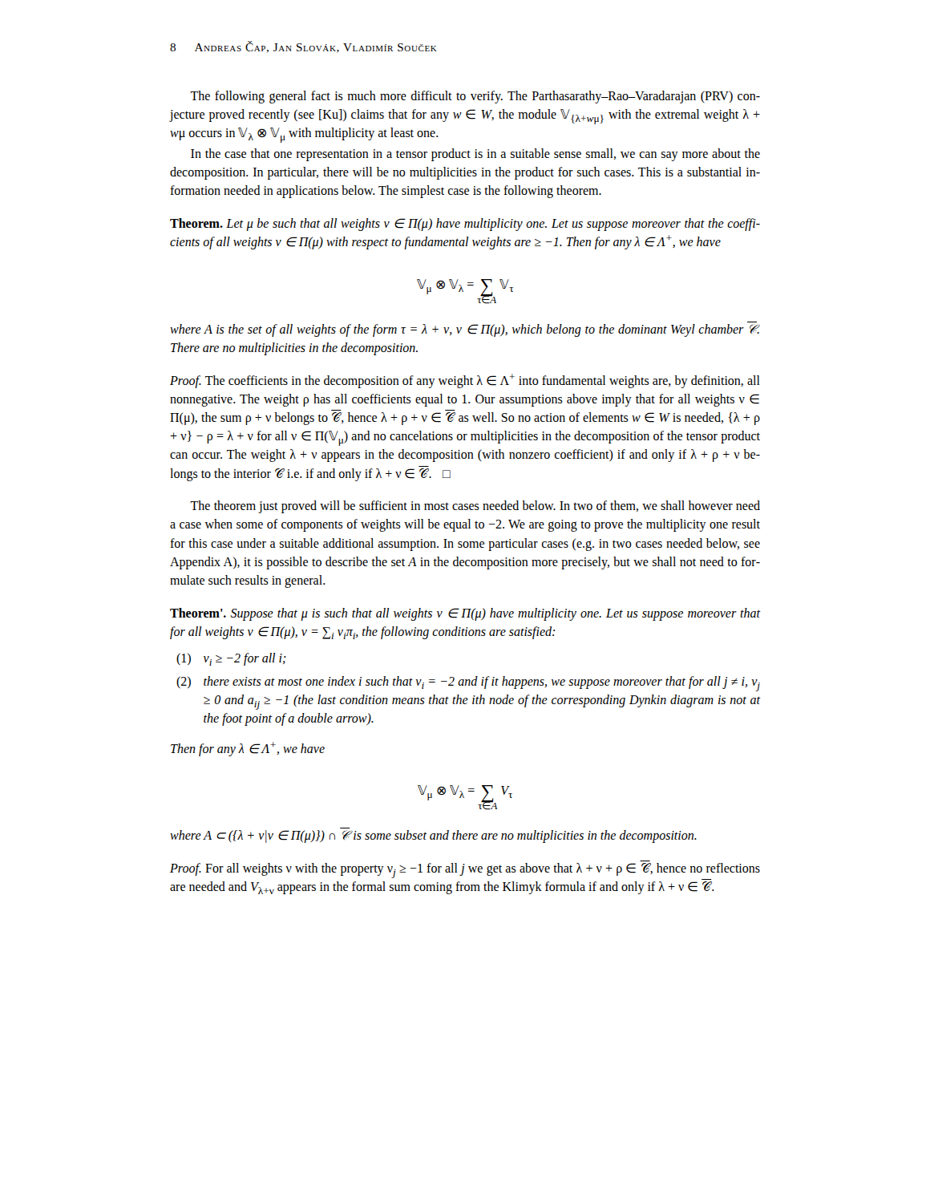8 Andreas Čap, Jan Slovák, Vladimír Souček
The following general fact is much more difficult to verify. The Parthasarathy–Rao–Varadarajan (PRV) conjecture proved recently (see [Ku]) claims that for any w ∈ W, the module 𝕍{λ+wμ} with the extremal weight λ + wμ occurs in 𝕍λ ⊗ 𝕍μ with multiplicity at least one.
In the case that one representation in a tensor product is in a suitable sense small, we can say more about the decomposition. In particular, there will be no multiplicities in the product for such cases. This is a substantial information needed in applications below. The simplest case is the following theorem.
Theorem. Let μ be such that all weights ν ∈ Π(μ) have multiplicity one. Let us suppose moreover that the coefficients of all weights ν ∈ Π(μ) with respect to fundamental weights are ≥ −1. Then for any λ ∈ Λ+, we have
𝕍μ ⊗ 𝕍λ =
∑
τ∈A 𝕍τ
where A is the set of all weights of the form τ = λ + ν, ν ∈ Π(μ), which belong to the dominant Weyl chamber 𝒞. There are no multiplicities in the decomposition.
Proof. The coefficients in the decomposition of any weight λ ∈ Λ+ into fundamental weights are, by definition, all nonnegative. The weight ρ has all coefficients equal to 1. Our assumptions above imply that for all weights ν ∈ Π(μ), the sum ρ + ν belongs to 𝒞, hence λ + ρ + ν ∈ 𝒞 as well. So no action of elements w ∈ W is needed, {λ + ρ + ν} − ρ = λ + ν for all ν ∈ Π(𝕍μ) and no cancelations or multiplicities in the decomposition of the tensor product can occur. The weight λ + ν appears in the decomposition (with nonzero coefficient) if and only if λ + ρ + ν belongs to the interior 𝒞 i.e. if and only if λ + ν ∈ 𝒞. □
The theorem just proved will be sufficient in most cases needed below. In two of them, we shall however need a case when some of components of weights will be equal to −2. We are going to prove the multiplicity one result for this case under a suitable additional assumption. In some particular cases (e.g. in two cases needed below, see Appendix A), it is possible to describe the set A in the decomposition more precisely, but we shall not need to formulate such results in general.
Theorem'. Suppose that μ is such that all weights ν ∈ Π(μ) have multiplicity one. Let us suppose moreover that for all weights ν ∈ Π(μ), ν = ∑i νiπi, the following conditions are satisfied:
νi ≥ −2 for all i;
there exists at most one index i such that νi = −2 and if it happens, we suppose moreover that for all j ≠ i, νj ≥ 0 and aij ≥ −1 (the last condition means that the ith node of the corresponding Dynkin diagram is not at the foot point of a double arrow).
Then for any λ ∈ Λ+, we have
𝕍μ ⊗ 𝕍λ =
∑
τ∈A Vτ
where A ⊂ ({λ + ν|ν ∈ Π(μ)}) ∩ 𝒞 is some subset and there are no multiplicities in the decomposition.
Proof. For all weights ν with the property νj ≥ −1 for all j we get as above that λ + ν + ρ ∈ 𝒞, hence no reflections are needed and Vλ+ν appears in the formal sum coming from the Klimyk formula if and only if λ + ν ∈ 𝒞.